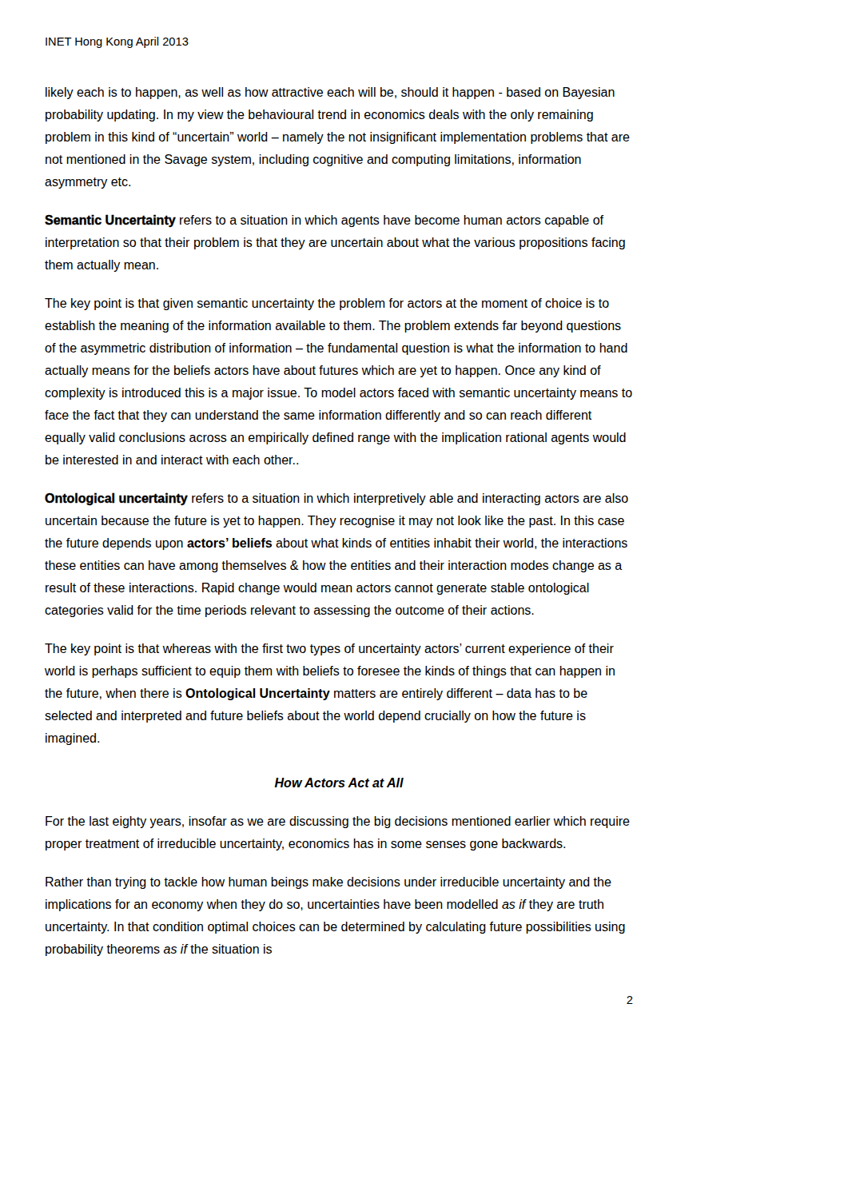INET Hong Kong April 2013
likely each is to happen, as well as how attractive each will be, should it happen - based on Bayesian probability updating. In my view the behavioural trend in economics deals with the only remaining problem in this kind of “uncertain” world – namely the not insignificant implementation problems that are not mentioned in the Savage system, including cognitive and computing limitations, information asymmetry etc.
Semantic Uncertainty refers to a situation in which agents have become human actors capable of interpretation so that their problem is that they are uncertain about what the various propositions facing them actually mean.
The key point is that given semantic uncertainty the problem for actors at the moment of choice is to establish the meaning of the information available to them. The problem extends far beyond questions of the asymmetric distribution of information – the fundamental question is what the information to hand actually means for the beliefs actors have about futures which are yet to happen. Once any kind of complexity is introduced this is a major issue. To model actors faced with semantic uncertainty means to face the fact that they can understand the same information differently and so can reach different equally valid conclusions across an empirically defined range with the implication rational agents would be interested in and interact with each other..
Ontological uncertainty refers to a situation in which interpretively able and interacting actors are also uncertain because the future is yet to happen. They recognise it may not look like the past. In this case the future depends upon actors’ beliefs about what kinds of entities inhabit their world, the interactions these entities can have among themselves & how the entities and their interaction modes change as a result of these interactions. Rapid change would mean actors cannot generate stable ontological categories valid for the time periods relevant to assessing the outcome of their actions.
The key point is that whereas with the first two types of uncertainty actors’ current experience of their world is perhaps sufficient to equip them with beliefs to foresee the kinds of things that can happen in the future, when there is Ontological Uncertainty matters are entirely different – data has to be selected and interpreted and future beliefs about the world depend crucially on how the future is imagined.
How Actors Act at All
For the last eighty years, insofar as we are discussing the big decisions mentioned earlier which require proper treatment of irreducible uncertainty, economics has in some senses gone backwards.
Rather than trying to tackle how human beings make decisions under irreducible uncertainty and the implications for an economy when they do so, uncertainties have been modelled as if they are truth uncertainty. In that condition optimal choices can be determined by calculating future possibilities using probability theorems as if the situation is
2